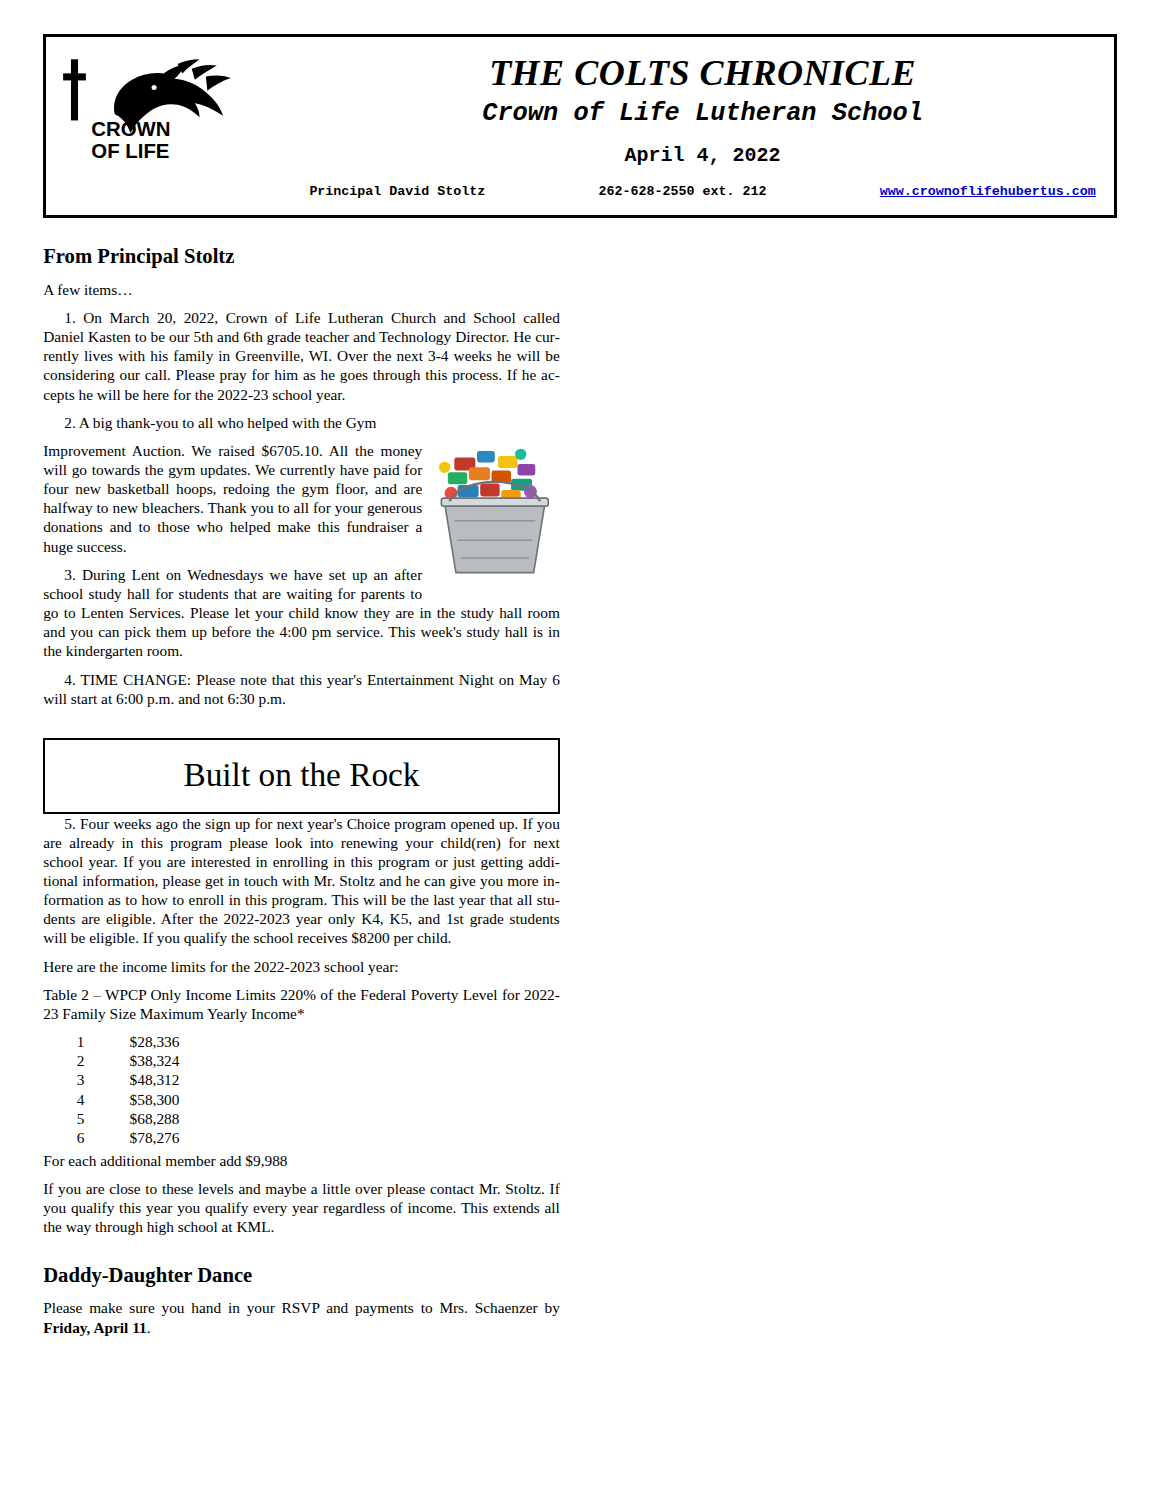CROWN OF LIFE
THE COLTS CHRONICLE
Crown of Life Lutheran School
April 4, 2022
Principal David Stoltz 262-628-2550 ext. 212 www.crownoflifehubertus.com
From Principal Stoltz
A few items…
1. On March 20, 2022, Crown of Life Lutheran Church and School called Daniel Kasten to be our 5th and 6th grade teacher and Technology Director. He currently lives with his family in Greenville, WI. Over the next 3-4 weeks he will be considering our call. Please pray for him as he goes through this process. If he accepts he will be here for the 2022-23 school year.
2. A big thank-you to all who helped with the Gym
Improvement Auction. We raised $6705.10. All the money will go towards the gym updates. We currently have paid for four new basketball hoops, redoing the gym floor, and are halfway to new bleachers. Thank you to all for your generous donations and to those who helped make this fundraiser a huge success.
3. During Lent on Wednesdays we have set up an after school study hall for students that are waiting for parents to go to Lenten Services. Please let your child know they are in the study hall room and you can pick them up before the 4:00 pm service. This week's study hall is in the kindergarten room.
4. TIME CHANGE: Please note that this year's Entertainment Night on May 6 will start at 6:00 p.m. and not 6:30 p.m.
Built on the Rock
5. Four weeks ago the sign up for next year's Choice program opened up. If you are already in this program please look into renewing your child(ren) for next school year. If you are interested in enrolling in this program or just getting additional information, please get in touch with Mr. Stoltz and he can give you more information as to how to enroll in this program. This will be the last year that all students are eligible. After the 2022-2023 year only K4, K5, and 1st grade students will be eligible. If you qualify the school receives $8200 per child.
Here are the income limits for the 2022-2023 school year:
Table 2 – WPCP Only Income Limits 220% of the Federal Poverty Level for 2022-23 Family Size Maximum Yearly Income*
| 1 | $28,336 |
| 2 | $38,324 |
| 3 | $48,312 |
| 4 | $58,300 |
| 5 | $68,288 |
| 6 | $78,276 |
For each additional member add $9,988
If you are close to these levels and maybe a little over please contact Mr. Stoltz. If you qualify this year you qualify every year regardless of income. This extends all the way through high school at KML.
Daddy-Daughter Dance
Please make sure you hand in your RSVP and payments to Mrs. Schaenzer by Friday, April 11.